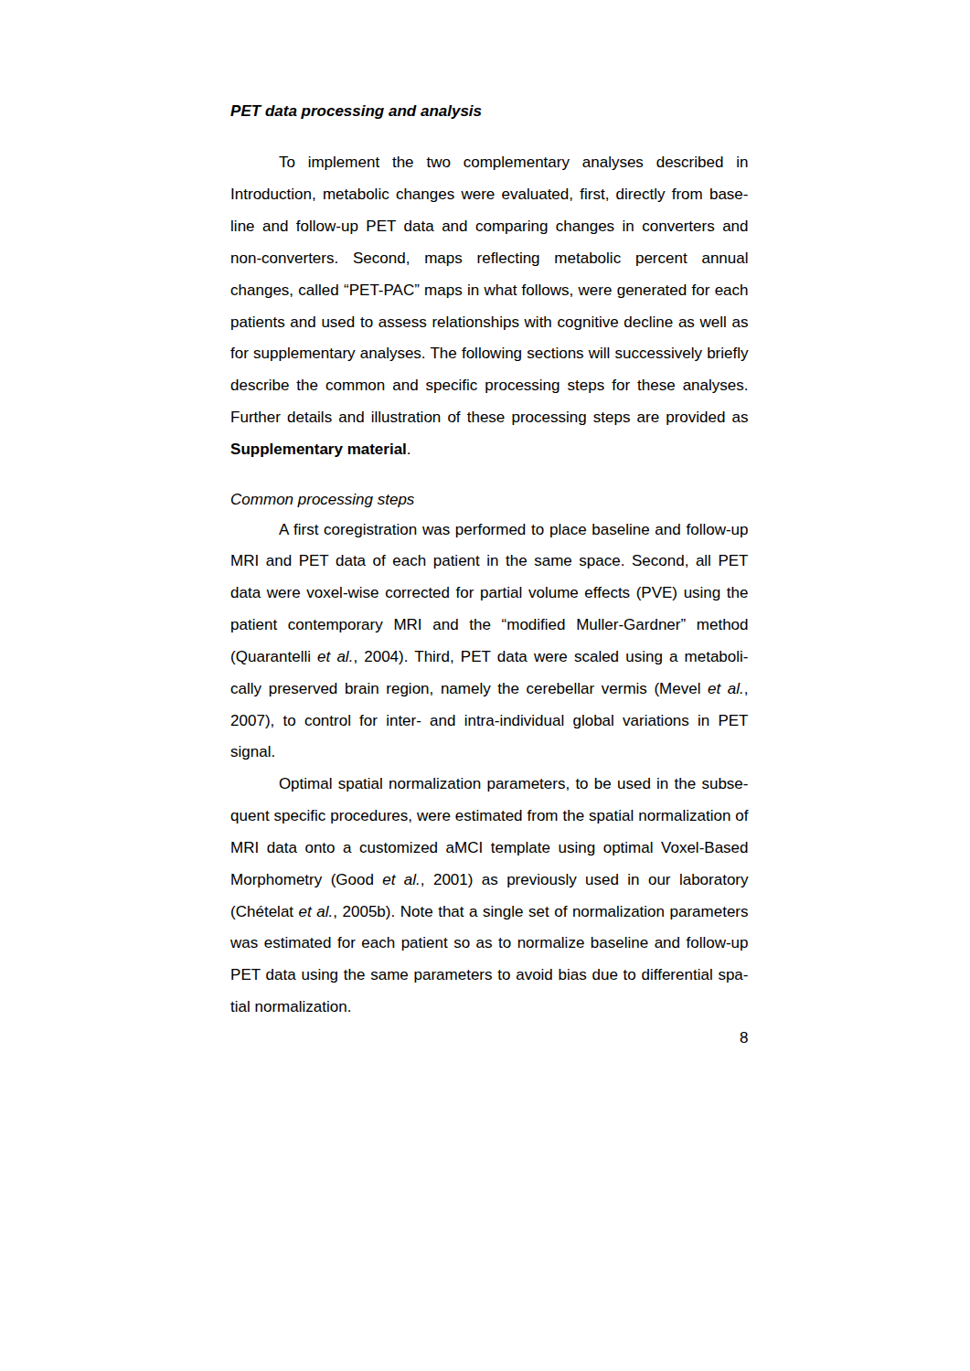PET data processing and analysis
To implement the two complementary analyses described in Introduction, metabolic changes were evaluated, first, directly from baseline and follow-up PET data and comparing changes in converters and non-converters. Second, maps reflecting metabolic percent annual changes, called “PET-PAC” maps in what follows, were generated for each patients and used to assess relationships with cognitive decline as well as for supplementary analyses. The following sections will successively briefly describe the common and specific processing steps for these analyses. Further details and illustration of these processing steps are provided as Supplementary material.
Common processing steps
A first coregistration was performed to place baseline and follow-up MRI and PET data of each patient in the same space. Second, all PET data were voxel-wise corrected for partial volume effects (PVE) using the patient contemporary MRI and the “modified Muller-Gardner” method (Quarantelli et al., 2004). Third, PET data were scaled using a metabolically preserved brain region, namely the cerebellar vermis (Mevel et al., 2007), to control for inter- and intra-individual global variations in PET signal.
Optimal spatial normalization parameters, to be used in the subsequent specific procedures, were estimated from the spatial normalization of MRI data onto a customized aMCI template using optimal Voxel-Based Morphometry (Good et al., 2001) as previously used in our laboratory (Chételat et al., 2005b). Note that a single set of normalization parameters was estimated for each patient so as to normalize baseline and follow-up PET data using the same parameters to avoid bias due to differential spatial normalization.
8